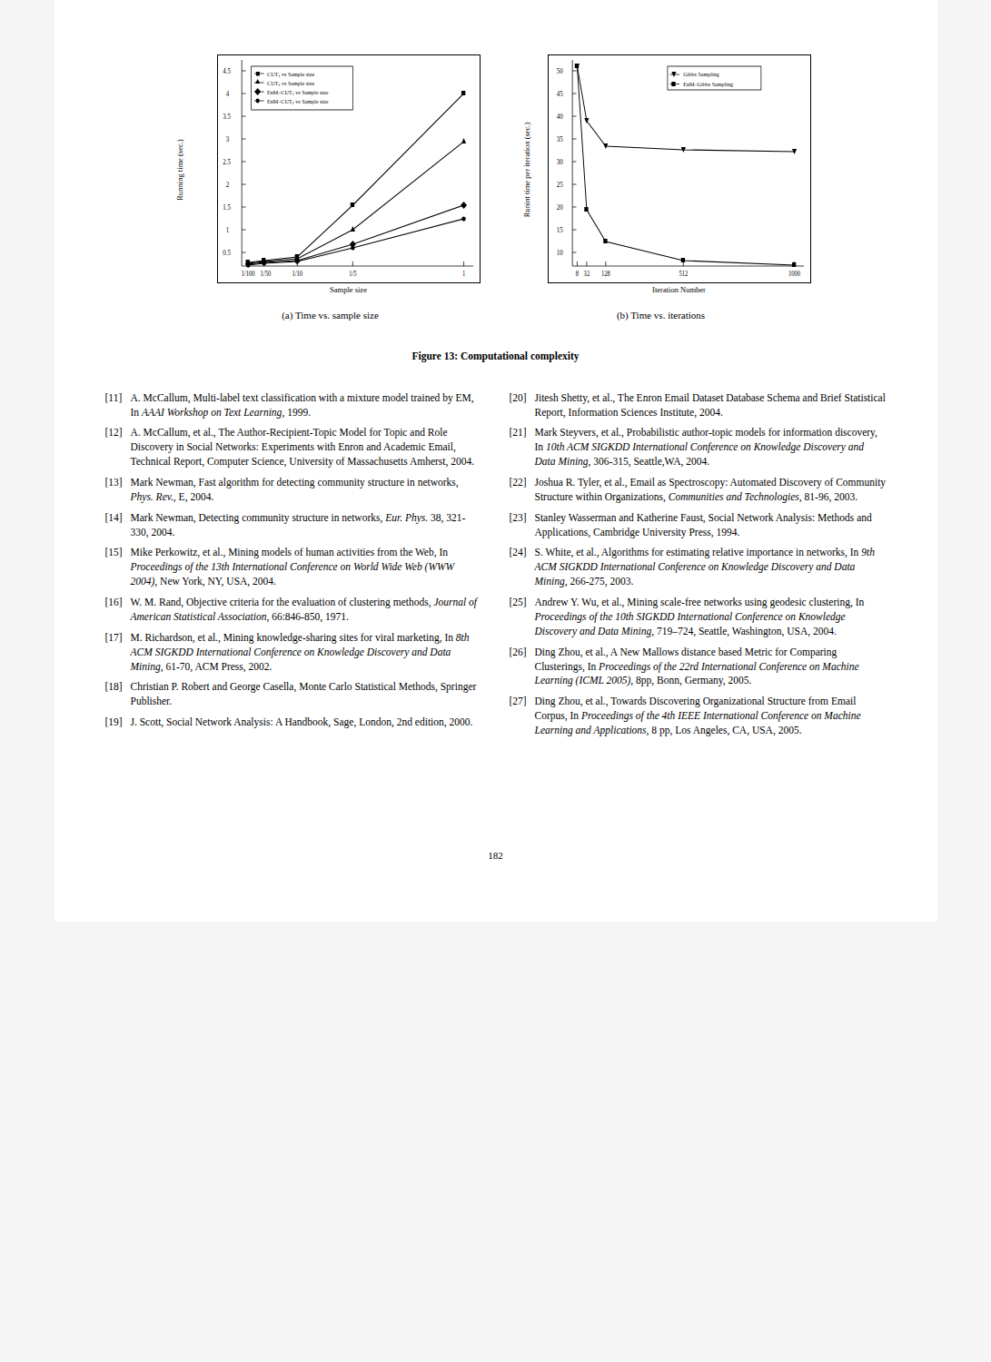Running time (sec.)
x 104 4.5 4 3.5 3 2.5 2 1.5 1 0.5 1/100 1/50 1/10 1/5 1 CUT1 vs Sample size CUT2 vs Sample size EnM–CUT1 vs Sample size EnM–CUT2 vs Sample size
Sample size
(a) Time vs. sample size
Runint time per iteration (sec.)
50 45 40 35 30 25 20 15 10 8 32 128 512 1000 Gibbs Sampling EnM–Gibbs Sampling
Iteration Number
(b) Time vs. iterations
Figure 13: Computational complexity
[11] A. McCallum, Multi-label text classification with a mixture model trained by EM, In AAAI Workshop on Text Learning, 1999.
[12] A. McCallum, et al., The Author-Recipient-Topic Model for Topic and Role Discovery in Social Networks: Experiments with Enron and Academic Email, Technical Report, Computer Science, University of Massachusetts Amherst, 2004.
[13] Mark Newman, Fast algorithm for detecting community structure in networks, Phys. Rev., E, 2004.
[14] Mark Newman, Detecting community structure in networks, Eur. Phys. 38, 321-330, 2004.
[15] Mike Perkowitz, et al., Mining models of human activities from the Web, In Proceedings of the 13th International Conference on World Wide Web (WWW 2004), New York, NY, USA, 2004.
[16] W. M. Rand, Objective criteria for the evaluation of clustering methods, Journal of American Statistical Association, 66:846-850, 1971.
[17] M. Richardson, et al., Mining knowledge-sharing sites for viral marketing, In 8th ACM SIGKDD International Conference on Knowledge Discovery and Data Mining, 61-70, ACM Press, 2002.
[18] Christian P. Robert and George Casella, Monte Carlo Statistical Methods, Springer Publisher.
[19] J. Scott, Social Network Analysis: A Handbook, Sage, London, 2nd edition, 2000.
[20] Jitesh Shetty, et al., The Enron Email Dataset Database Schema and Brief Statistical Report, Information Sciences Institute, 2004.
[21] Mark Steyvers, et al., Probabilistic author-topic models for information discovery, In 10th ACM SIGKDD International Conference on Knowledge Discovery and Data Mining, 306-315, Seattle,WA, 2004.
[22] Joshua R. Tyler, et al., Email as Spectroscopy: Automated Discovery of Community Structure within Organizations, Communities and Technologies, 81-96, 2003.
[23] Stanley Wasserman and Katherine Faust, Social Network Analysis: Methods and Applications, Cambridge University Press, 1994.
[24] S. White, et al., Algorithms for estimating relative importance in networks, In 9th ACM SIGKDD International Conference on Knowledge Discovery and Data Mining, 266-275, 2003.
[25] Andrew Y. Wu, et al., Mining scale-free networks using geodesic clustering, In Proceedings of the 10th SIGKDD International Conference on Knowledge Discovery and Data Mining, 719–724, Seattle, Washington, USA, 2004.
[26] Ding Zhou, et al., A New Mallows distance based Metric for Comparing Clusterings, In Proceedings of the 22rd International Conference on Machine Learning (ICML 2005), 8pp, Bonn, Germany, 2005.
[27] Ding Zhou, et al., Towards Discovering Organizational Structure from Email Corpus, In Proceedings of the 4th IEEE International Conference on Machine Learning and Applications, 8 pp, Los Angeles, CA, USA, 2005.
182